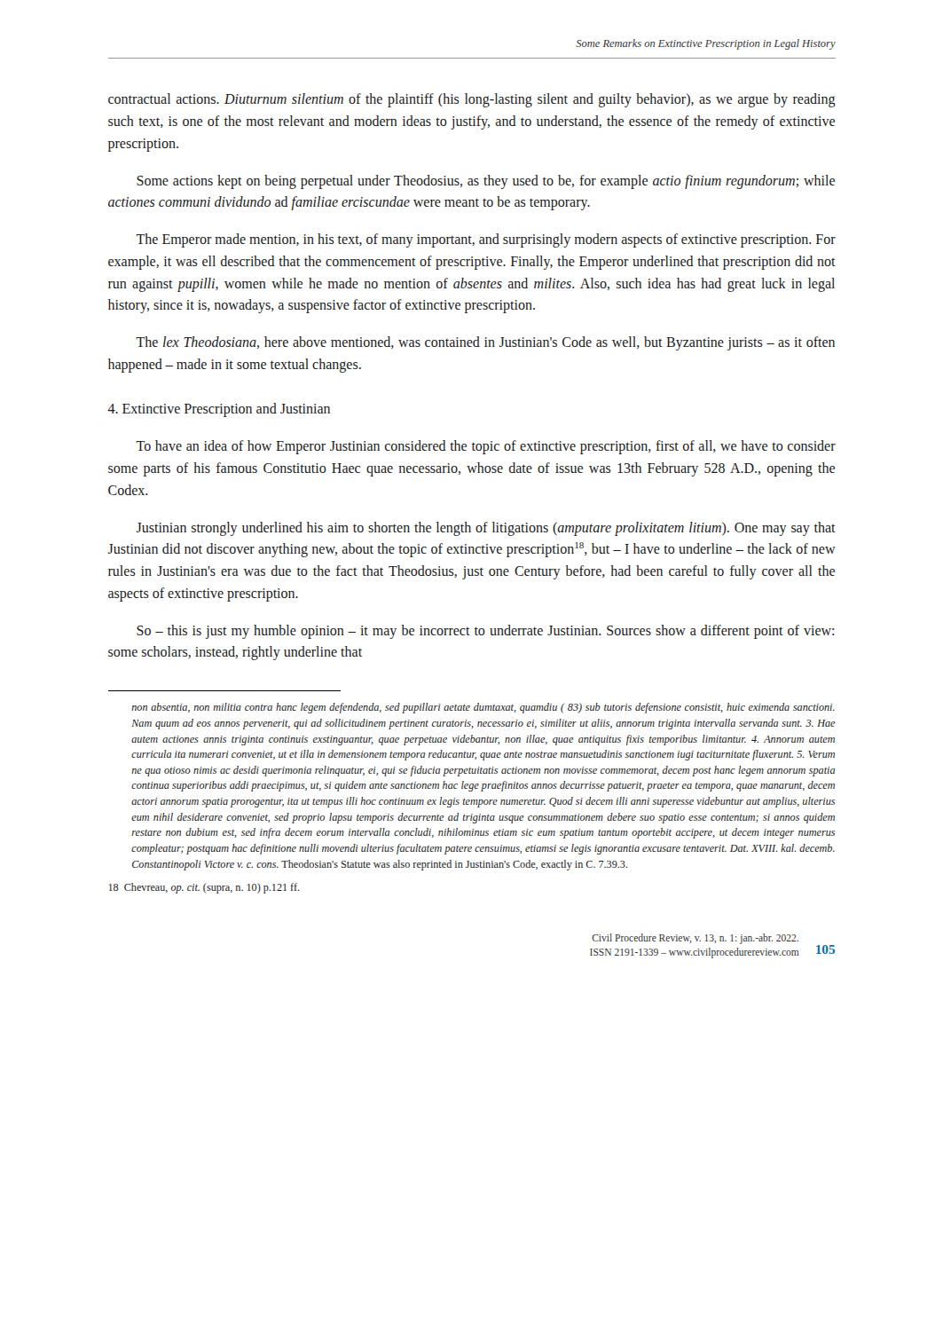Some Remarks on Extinctive Prescription in Legal History
contractual actions. Diuturnum silentium of the plaintiff (his long-lasting silent and guilty behavior), as we argue by reading such text, is one of the most relevant and modern ideas to justify, and to understand, the essence of the remedy of extinctive prescription.
Some actions kept on being perpetual under Theodosius, as they used to be, for example actio finium regundorum; while actiones communi dividundo ad familiae erciscundae were meant to be as temporary.
The Emperor made mention, in his text, of many important, and surprisingly modern aspects of extinctive prescription. For example, it was ell described that the commencement of prescriptive. Finally, the Emperor underlined that prescription did not run against pupilli, women while he made no mention of absentes and milites. Also, such idea has had great luck in legal history, since it is, nowadays, a suspensive factor of extinctive prescription.
The lex Theodosiana, here above mentioned, was contained in Justinian's Code as well, but Byzantine jurists – as it often happened – made in it some textual changes.
4. Extinctive Prescription and Justinian
To have an idea of how Emperor Justinian considered the topic of extinctive prescription, first of all, we have to consider some parts of his famous Constitutio Haec quae necessario, whose date of issue was 13th February 528 A.D., opening the Codex.
Justinian strongly underlined his aim to shorten the length of litigations (amputare prolixitatem litium). One may say that Justinian did not discover anything new, about the topic of extinctive prescription18, but – I have to underline – the lack of new rules in Justinian's era was due to the fact that Theodosius, just one Century before, had been careful to fully cover all the aspects of extinctive prescription.
So – this is just my humble opinion – it may be incorrect to underrate Justinian. Sources show a different point of view: some scholars, instead, rightly underline that
non absentia, non militia contra hanc legem defendenda, sed pupillari aetate dumtaxat, quamdiu ( 83) sub tutoris defensione consistit, huic eximenda sanctioni. Nam quum ad eos annos pervenerit, qui ad sollicitudinem pertinent curatoris, necessario ei, similiter ut aliis, annorum triginta intervalla servanda sunt. 3. Hae autem actiones annis triginta continuis exstinguantur, quae perpetuae videbantur, non illae, quae antiquitus fixis temporibus limitantur. 4. Annorum autem curricula ita numerari conveniet, ut et illa in demensionem tempora reducantur, quae ante nostrae mansuetudinis sanctionem iugi taciturnitate fluxerunt. 5. Verum ne qua otioso nimis ac desidi querimonia relinquatur, ei, qui se fiducia perpetuitatis actionem non movisse commemorat, decem post hanc legem annorum spatia continua superioribus addi praecipimus, ut, si quidem ante sanctionem hac lege praefinitos annos decurrisse patuerit, praeter ea tempora, quae manarunt, decem actori annorum spatia prorogentur, ita ut tempus illi hoc continuum ex legis tempore numeretur. Quod si decem illi anni superesse videbuntur aut amplius, ulterius eum nihil desiderare conveniet, sed proprio lapsu temporis decurrente ad triginta usque consummationem debere suo spatio esse contentum; si annos quidem restare non dubium est, sed infra decem eorum intervalla concludi, nihilominus etiam sic eum spatium tantum oportebit accipere, ut decem integer numerus compleatur; postquam hac definitione nulli movendi ulterius facultatem patere censuimus, etiamsi se legis ignorantia excusare tentaverit. Dat. XVIII. kal. decemb. Constantinopoli Victore v. c. cons. Theodosian's Statute was also reprinted in Justinian's Code, exactly in C. 7.39.3.
18 Chevreau, op. cit. (supra, n. 10) p.121 ff.
Civil Procedure Review, v. 13, n. 1: jan.-abr. 2022.
ISSN 2191-1339 – www.civilprocedurereview.com
105